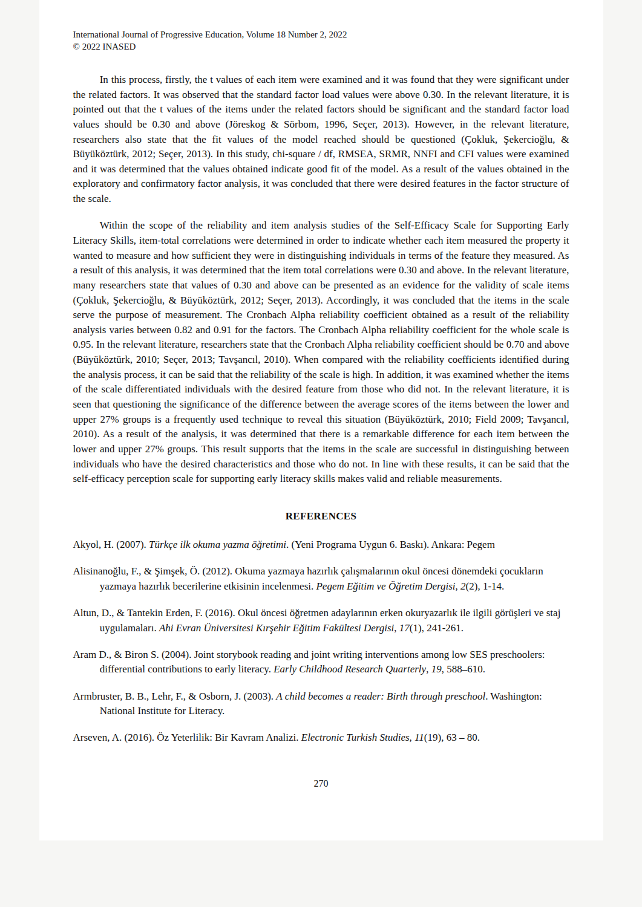International Journal of Progressive Education, Volume 18 Number 2, 2022
© 2022 INASED
In this process, firstly, the t values of each item were examined and it was found that they were significant under the related factors. It was observed that the standard factor load values were above 0.30. In the relevant literature, it is pointed out that the t values of the items under the related factors should be significant and the standard factor load values should be 0.30 and above (Jöreskog & Sörbom, 1996, Seçer, 2013). However, in the relevant literature, researchers also state that the fit values of the model reached should be questioned (Çokluk, Şekercioğlu, & Büyüköztürk, 2012; Seçer, 2013). In this study, chi-square / df, RMSEA, SRMR, NNFI and CFI values were examined and it was determined that the values obtained indicate good fit of the model. As a result of the values obtained in the exploratory and confirmatory factor analysis, it was concluded that there were desired features in the factor structure of the scale.
Within the scope of the reliability and item analysis studies of the Self-Efficacy Scale for Supporting Early Literacy Skills, item-total correlations were determined in order to indicate whether each item measured the property it wanted to measure and how sufficient they were in distinguishing individuals in terms of the feature they measured. As a result of this analysis, it was determined that the item total correlations were 0.30 and above. In the relevant literature, many researchers state that values of 0.30 and above can be presented as an evidence for the validity of scale items (Çokluk, Şekercioğlu, & Büyüköztürk, 2012; Seçer, 2013). Accordingly, it was concluded that the items in the scale serve the purpose of measurement. The Cronbach Alpha reliability coefficient obtained as a result of the reliability analysis varies between 0.82 and 0.91 for the factors. The Cronbach Alpha reliability coefficient for the whole scale is 0.95. In the relevant literature, researchers state that the Cronbach Alpha reliability coefficient should be 0.70 and above (Büyüköztürk, 2010; Seçer, 2013; Tavşancıl, 2010). When compared with the reliability coefficients identified during the analysis process, it can be said that the reliability of the scale is high. In addition, it was examined whether the items of the scale differentiated individuals with the desired feature from those who did not. In the relevant literature, it is seen that questioning the significance of the difference between the average scores of the items between the lower and upper 27% groups is a frequently used technique to reveal this situation (Büyüköztürk, 2010; Field 2009; Tavşancıl, 2010). As a result of the analysis, it was determined that there is a remarkable difference for each item between the lower and upper 27% groups. This result supports that the items in the scale are successful in distinguishing between individuals who have the desired characteristics and those who do not. In line with these results, it can be said that the self-efficacy perception scale for supporting early literacy skills makes valid and reliable measurements.
REFERENCES
Akyol, H. (2007). Türkçe ilk okuma yazma öğretimi. (Yeni Programa Uygun 6. Baskı). Ankara: Pegem
Alisinanoğlu, F., & Şimşek, Ö. (2012). Okuma yazmaya hazırlık çalışmalarının okul öncesi dönemdeki çocukların yazmaya hazırlık becerilerine etkisinin incelenmesi. Pegem Eğitim ve Öğretim Dergisi, 2(2), 1-14.
Altun, D., & Tantekin Erden, F. (2016). Okul öncesi öğretmen adaylarının erken okuryazarlık ile ilgili görüşleri ve staj uygulamaları. Ahi Evran Üniversitesi Kırşehir Eğitim Fakültesi Dergisi, 17(1), 241-261.
Aram D., & Biron S. (2004). Joint storybook reading and joint writing interventions among low SES preschoolers: differential contributions to early literacy. Early Childhood Research Quarterly, 19, 588–610.
Armbruster, B. B., Lehr, F., & Osborn, J. (2003). A child becomes a reader: Birth through preschool. Washington: National Institute for Literacy.
Arseven, A. (2016). Öz Yeterlilik: Bir Kavram Analizi. Electronic Turkish Studies, 11(19), 63 – 80.
270